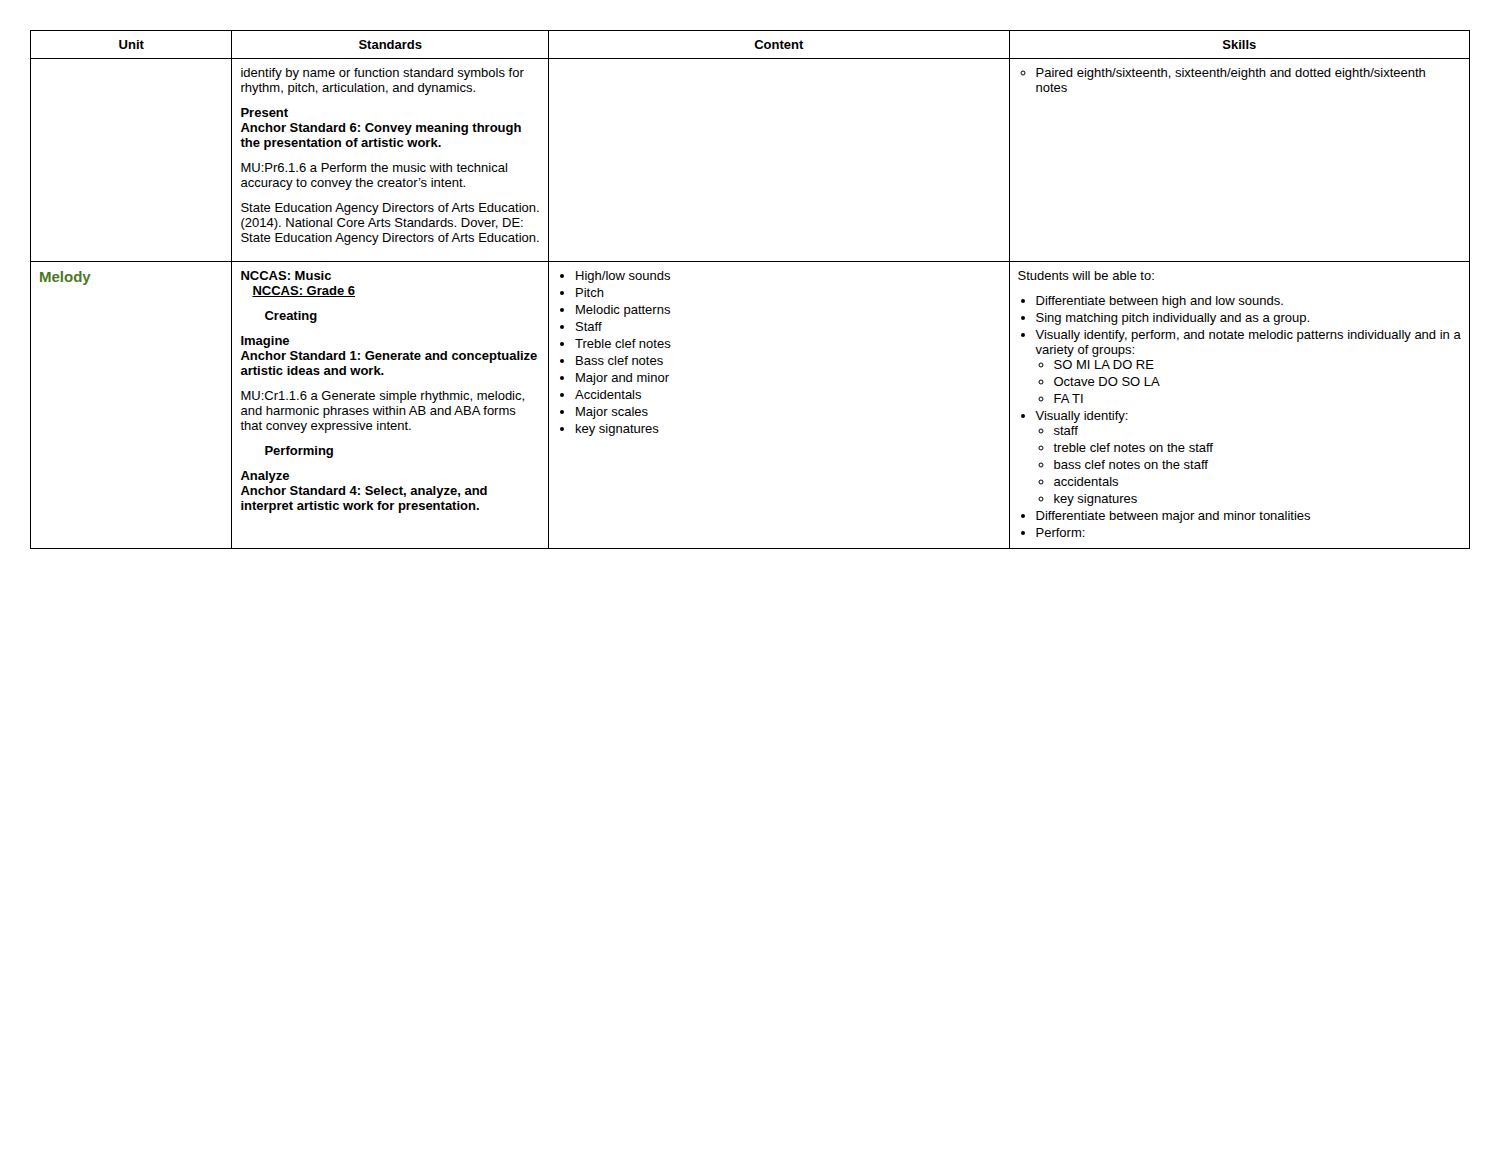| Unit | Standards | Content | Skills |
| --- | --- | --- | --- |
| | identify by name or function standard symbols for rhythm, pitch, articulation, and dynamics. Present Anchor Standard 6: Convey meaning through the presentation of artistic work. MU:Pr6.1.6 a Perform the music with technical accuracy to convey the creator’s intent. State Education Agency Directors of Arts Education. (2014). National Core Arts Standards. Dover, DE: State Education Agency Directors of Arts Education. | | Paired eighth/sixteenth, sixteenth/eighth and dotted eighth/sixteenth notes |
| Melody | NCCAS: Music NCCAS: Grade 6 Creating Imagine Anchor Standard 1: Generate and conceptualize artistic ideas and work. MU:Cr1.1.6 a Generate simple rhythmic, melodic, and harmonic phrases within AB and ABA forms that convey expressive intent. Performing Analyze Anchor Standard 4: Select, analyze, and interpret artistic work for presentation. | High/low sounds Pitch Melodic patterns Staff Treble clef notes Bass clef notes Major and minor Accidentals Major scales key signatures | Students will be able to: Differentiate between high and low sounds. Sing matching pitch individually and as a group. Visually identify, perform, and notate melodic patterns individually and in a variety of groups: SO MI LA DO RE Octave DO SO LA FA TI Visually identify: staff treble clef notes on the staff bass clef notes on the staff accidentals key signatures Differentiate between major and minor tonalities Perform: |